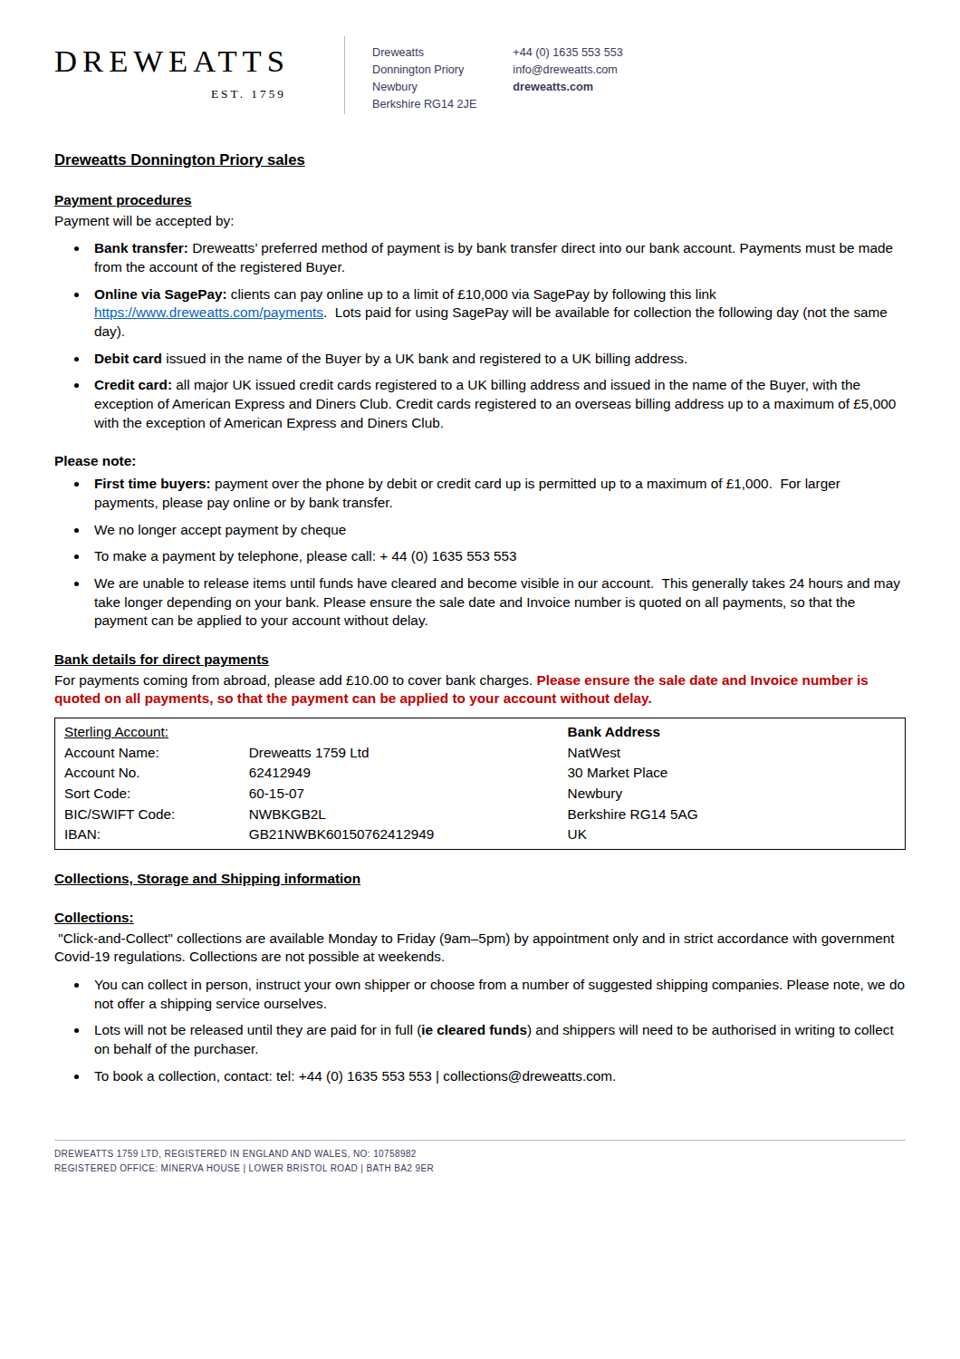DREWEATTS
EST. 1759
Dreweatts
Donnington Priory
Newbury
Berkshire RG14 2JE
+44 (0) 1635 553 553
info@dreweatts.com
dreweatts.com
Dreweatts Donnington Priory sales
Payment procedures
Payment will be accepted by:
Bank transfer: Dreweatts’ preferred method of payment is by bank transfer direct into our bank account. Payments must be made from the account of the registered Buyer.
Online via SagePay: clients can pay online up to a limit of £10,000 via SagePay by following this link https://www.dreweatts.com/payments. Lots paid for using SagePay will be available for collection the following day (not the same day).
Debit card issued in the name of the Buyer by a UK bank and registered to a UK billing address.
Credit card: all major UK issued credit cards registered to a UK billing address and issued in the name of the Buyer, with the exception of American Express and Diners Club. Credit cards registered to an overseas billing address up to a maximum of £5,000 with the exception of American Express and Diners Club.
Please note:
First time buyers: payment over the phone by debit or credit card up is permitted up to a maximum of £1,000. For larger payments, please pay online or by bank transfer.
We no longer accept payment by cheque
To make a payment by telephone, please call: + 44 (0) 1635 553 553
We are unable to release items until funds have cleared and become visible in our account. This generally takes 24 hours and may take longer depending on your bank. Please ensure the sale date and Invoice number is quoted on all payments, so that the payment can be applied to your account without delay.
Bank details for direct payments
For payments coming from abroad, please add £10.00 to cover bank charges. Please ensure the sale date and Invoice number is quoted on all payments, so that the payment can be applied to your account without delay.
| Sterling Account: | | Bank Address |
| Account Name: | Dreweatts 1759 Ltd | NatWest |
| Account No. | 62412949 | 30 Market Place |
| Sort Code: | 60-15-07 | Newbury |
| BIC/SWIFT Code: | NWBKGB2L | Berkshire RG14 5AG |
| IBAN: | GB21NWBK60150762412949 | UK |
Collections, Storage and Shipping information
Collections:
"Click-and-Collect" collections are available Monday to Friday (9am–5pm) by appointment only and in strict accordance with government Covid-19 regulations. Collections are not possible at weekends.
You can collect in person, instruct your own shipper or choose from a number of suggested shipping companies. Please note, we do not offer a shipping service ourselves.
Lots will not be released until they are paid for in full (ie cleared funds) and shippers will need to be authorised in writing to collect on behalf of the purchaser.
To book a collection, contact: tel: +44 (0) 1635 553 553 | collections@dreweatts.com.
DREWEATTS 1759 LTD, REGISTERED IN ENGLAND AND WALES, NO: 10758982
REGISTERED OFFICE: MINERVA HOUSE | LOWER BRISTOL ROAD | BATH BA2 9ER